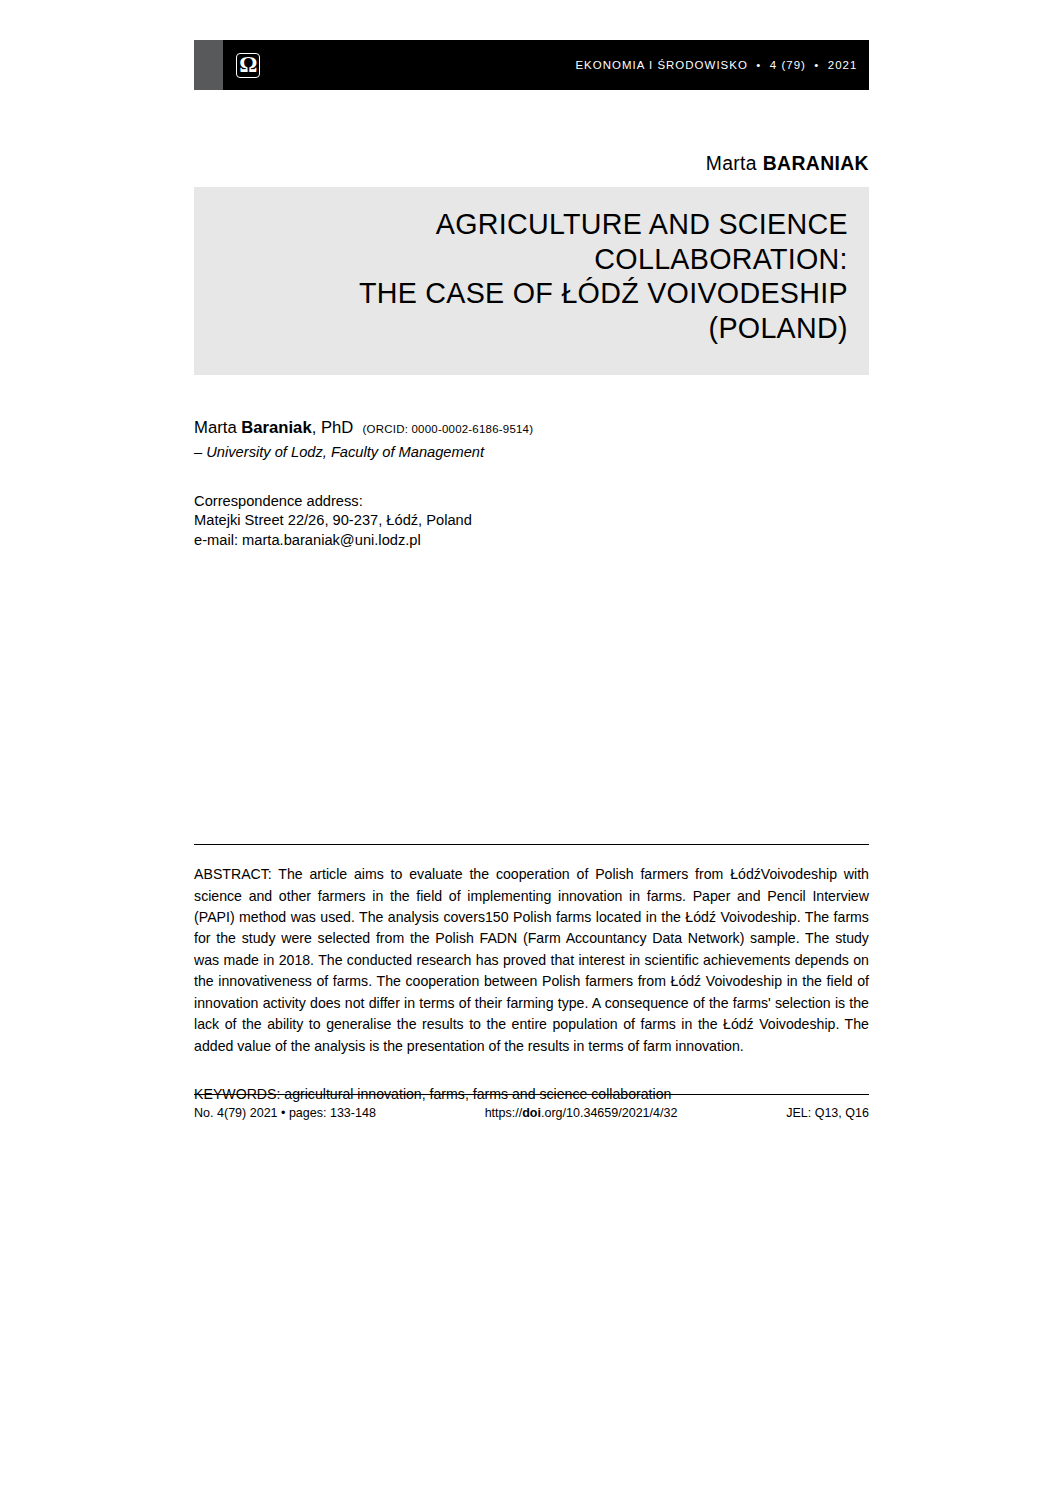Ω
EKONOMIA I ŚRODOWISKO • 4 (79) • 2021
Marta BARANIAK
AGRICULTURE AND SCIENCE COLLABORATION:
THE CASE OF ŁÓDŹ VOIVODESHIP (POLAND)
Marta Baraniak, PhD (ORCID: 0000-0002-6186-9514)
– University of Lodz, Faculty of Management
Correspondence address:
Matejki Street 22/26, 90-237, Łódź, Poland
e-mail: marta.baraniak@uni.lodz.pl
ABSTRACT: The article aims to evaluate the cooperation of Polish farmers from ŁódźVoivodeship with science and other farmers in the field of implementing innovation in farms. Paper and Pencil Interview (PAPI) method was used. The analysis covers150 Polish farms located in the Łódź Voivodeship. The farms for the study were selected from the Polish FADN (Farm Accountancy Data Network) sample. The study was made in 2018. The conducted research has proved that interest in scientific achievements depends on the innovativeness of farms. The cooperation between Polish farmers from Łódź Voivodeship in the field of innovation activity does not differ in terms of their farming type. A consequence of the farms' selection is the lack of the ability to generalise the results to the entire population of farms in the Łódź Voivodeship. The added value of the analysis is the presentation of the results in terms of farm innovation.
KEYWORDS: agricultural innovation, farms, farms and science collaboration
No. 4(79) 2021 • pages: 133-148
https://doi.org/10.34659/2021/4/32
JEL: Q13, Q16